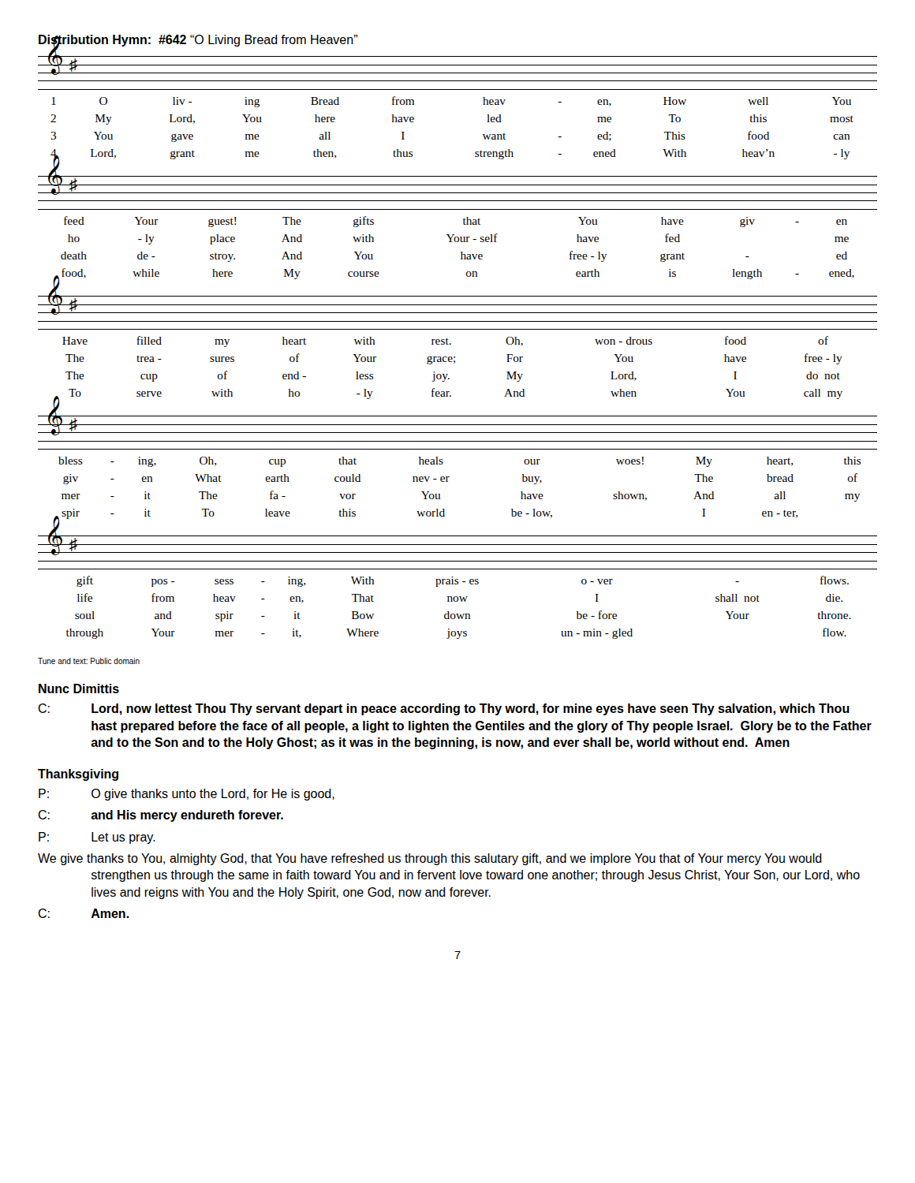Distribution Hymn: #642 “O Living Bread from Heaven”
𝄞 ♯
| 1 | O | liv - | ing | Bread | from | heav | - | en, | How | well | You |
| 2 | My | Lord, | You | here | have | led | | me | To | this | most |
| 3 | You | gave | me | all | I | want | - | ed; | This | food | can |
| 4 | Lord, | grant | me | then, | thus | strength | - | ened | With | heav’n | - ly |
𝄞 ♯
| feed | Your | guest! | The | gifts | that | You | have | giv | - | en |
| ho | - ly | place | And | with | Your - self | have | fed | | | me |
| death | de - | stroy. | And | You | have | free - ly | grant | - | | ed |
| food, | while | here | My | course | on | earth | is | length | - | ened, |
𝄞 ♯
| Have | filled | my | heart | with | rest. | Oh, | won - drous | food | of |
| The | trea - | sures | of | Your | grace; | For | You | have | free - ly |
| The | cup | of | end - | less | joy. | My | Lord, | I | do not |
| To | serve | with | ho | - ly | fear. | And | when | You | call my |
𝄞 ♯
| bless | - | ing, | Oh, | cup | that | heals | our | woes! | My | heart, | this |
| giv | - | en | What | earth | could | nev - er | buy, | | The | bread | of |
| mer | - | it | The | fa - | vor | You | have | shown, | And | all | my |
| spir | - | it | To | leave | this | world | be - low, | | I | en - ter, | |
𝄞 ♯
| gift | pos - | sess | - | ing, | With | prais - es | o - ver | - | flows. |
| life | from | heav | - | en, | That | now | I | shall not | die. |
| soul | and | spir | - | it | Bow | down | be - fore | Your | throne. |
| through | Your | mer | - | it, | Where | joys | un - min - gled | | flow. |
Tune and text: Public domain
Nunc Dimittis
C: Lord, now lettest Thou Thy servant depart in peace according to Thy word, for mine eyes have seen Thy salvation, which Thou hast prepared before the face of all people, a light to lighten the Gentiles and the glory of Thy people Israel. Glory be to the Father and to the Son and to the Holy Ghost; as it was in the beginning, is now, and ever shall be, world without end. Amen
Thanksgiving
P: O give thanks unto the Lord, for He is good,
C: and His mercy endureth forever.
P: Let us pray.
We give thanks to You, almighty God, that You have refreshed us through this salutary gift, and we implore You that of Your mercy You would strengthen us through the same in faith toward You and in fervent love toward one another; through Jesus Christ, Your Son, our Lord, who lives and reigns with You and the Holy Spirit, one God, now and forever.
C: Amen.
7